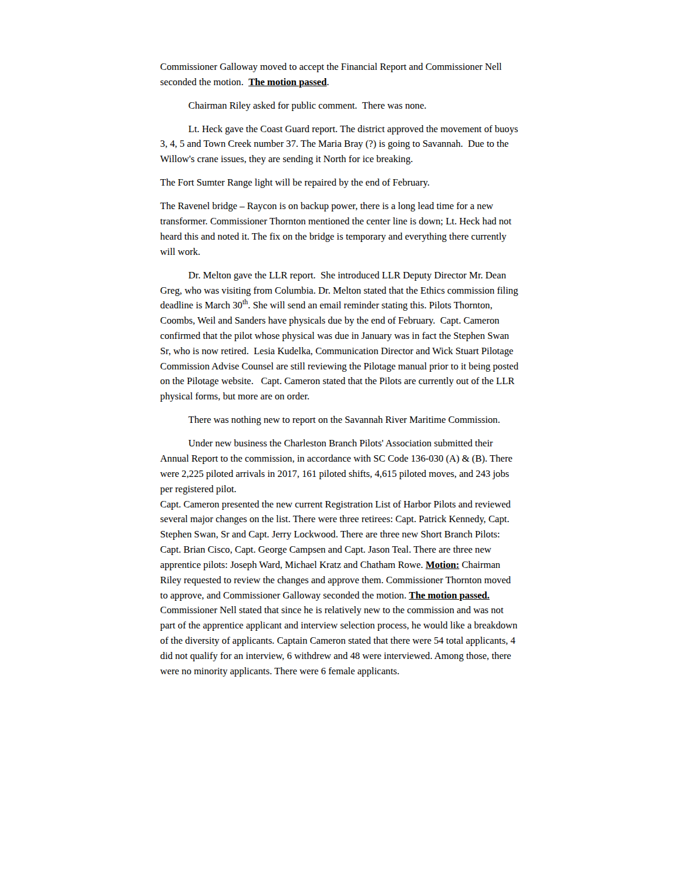Commissioner Galloway moved to accept the Financial Report and Commissioner Nell seconded the motion. The motion passed.
Chairman Riley asked for public comment. There was none.
Lt. Heck gave the Coast Guard report. The district approved the movement of buoys 3, 4, 5 and Town Creek number 37. The Maria Bray (?) is going to Savannah. Due to the Willow's crane issues, they are sending it North for ice breaking.
The Fort Sumter Range light will be repaired by the end of February.
The Ravenel bridge – Raycon is on backup power, there is a long lead time for a new transformer. Commissioner Thornton mentioned the center line is down; Lt. Heck had not heard this and noted it. The fix on the bridge is temporary and everything there currently will work.
Dr. Melton gave the LLR report. She introduced LLR Deputy Director Mr. Dean Greg, who was visiting from Columbia. Dr. Melton stated that the Ethics commission filing deadline is March 30th. She will send an email reminder stating this. Pilots Thornton, Coombs, Weil and Sanders have physicals due by the end of February. Capt. Cameron confirmed that the pilot whose physical was due in January was in fact the Stephen Swan Sr, who is now retired. Lesia Kudelka, Communication Director and Wick Stuart Pilotage Commission Advise Counsel are still reviewing the Pilotage manual prior to it being posted on the Pilotage website. Capt. Cameron stated that the Pilots are currently out of the LLR physical forms, but more are on order.
There was nothing new to report on the Savannah River Maritime Commission.
Under new business the Charleston Branch Pilots' Association submitted their Annual Report to the commission, in accordance with SC Code 136-030 (A) & (B). There were 2,225 piloted arrivals in 2017, 161 piloted shifts, 4,615 piloted moves, and 243 jobs per registered pilot.
Capt. Cameron presented the new current Registration List of Harbor Pilots and reviewed several major changes on the list. There were three retirees: Capt. Patrick Kennedy, Capt. Stephen Swan, Sr and Capt. Jerry Lockwood. There are three new Short Branch Pilots: Capt. Brian Cisco, Capt. George Campsen and Capt. Jason Teal. There are three new apprentice pilots: Joseph Ward, Michael Kratz and Chatham Rowe. Motion: Chairman Riley requested to review the changes and approve them. Commissioner Thornton moved to approve, and Commissioner Galloway seconded the motion. The motion passed.
Commissioner Nell stated that since he is relatively new to the commission and was not part of the apprentice applicant and interview selection process, he would like a breakdown of the diversity of applicants. Captain Cameron stated that there were 54 total applicants, 4 did not qualify for an interview, 6 withdrew and 48 were interviewed. Among those, there were no minority applicants. There were 6 female applicants.